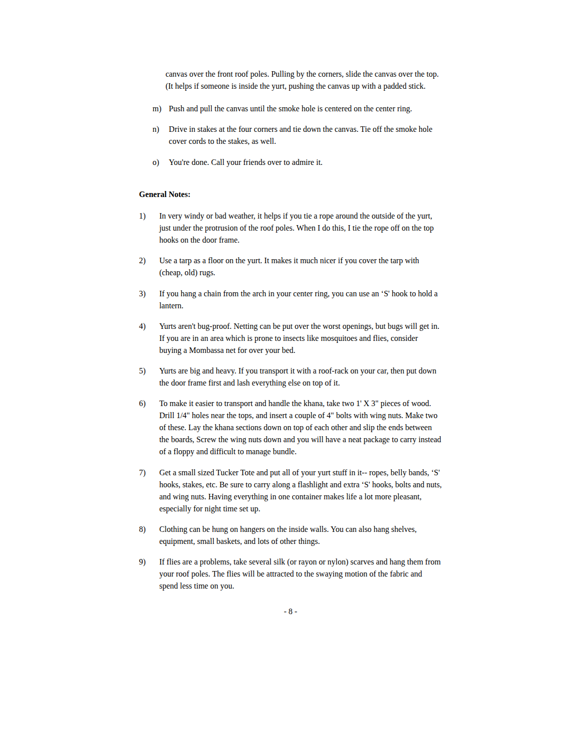canvas over the front roof poles. Pulling by the corners, slide the canvas over the top. (It helps if someone is inside the yurt, pushing the canvas up with a padded stick.
m) Push and pull the canvas until the smoke hole is centered on the center ring.
n) Drive in stakes at the four corners and tie down the canvas. Tie off the smoke hole cover cords to the stakes, as well.
o) You're done. Call your friends over to admire it.
General Notes:
1) In very windy or bad weather, it helps if you tie a rope around the outside of the yurt, just under the protrusion of the roof poles. When I do this, I tie the rope off on the top hooks on the door frame.
2) Use a tarp as a floor on the yurt. It makes it much nicer if you cover the tarp with (cheap, old) rugs.
3) If you hang a chain from the arch in your center ring, you can use an ‘S' hook to hold a lantern.
4) Yurts aren't bug-proof. Netting can be put over the worst openings, but bugs will get in. If you are in an area which is prone to insects like mosquitoes and flies, consider buying a Mombassa net for over your bed.
5) Yurts are big and heavy. If you transport it with a roof-rack on your car, then put down the door frame first and lash everything else on top of it.
6) To make it easier to transport and handle the khana, take two 1' X 3" pieces of wood. Drill 1/4" holes near the tops, and insert a couple of 4" bolts with wing nuts. Make two of these. Lay the khana sections down on top of each other and slip the ends between the boards, Screw the wing nuts down and you will have a neat package to carry instead of a floppy and difficult to manage bundle.
7) Get a small sized Tucker Tote and put all of your yurt stuff in it-- ropes, belly bands, ‘S' hooks, stakes, etc. Be sure to carry along a flashlight and extra ‘S' hooks, bolts and nuts, and wing nuts. Having everything in one container makes life a lot more pleasant, especially for night time set up.
8) Clothing can be hung on hangers on the inside walls. You can also hang shelves, equipment, small baskets, and lots of other things.
9) If flies are a problems, take several silk (or rayon or nylon) scarves and hang them from your roof poles. The flies will be attracted to the swaying motion of the fabric and spend less time on you.
- 8 -